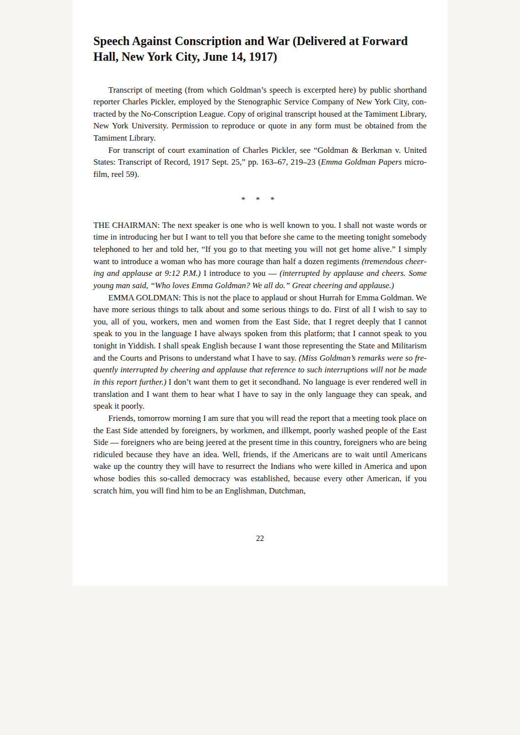Speech Against Conscription and War (Delivered at Forward Hall, New York City, June 14, 1917)
Transcript of meeting (from which Goldman’s speech is excerpted here) by public shorthand reporter Charles Pickler, employed by the Stenographic Service Company of New York City, contracted by the No-Conscription League. Copy of original transcript housed at the Tamiment Library, New York University. Permission to reproduce or quote in any form must be obtained from the Tamiment Library.
For transcript of court examination of Charles Pickler, see “Goldman & Berkman v. United States: Transcript of Record, 1917 Sept. 25,” pp. 163–67, 219–23 (Emma Goldman Papers microfilm, reel 59).
* * *
THE CHAIRMAN: The next speaker is one who is well known to you. I shall not waste words or time in introducing her but I want to tell you that before she came to the meeting tonight somebody telephoned to her and told her, “If you go to that meeting you will not get home alive.” I simply want to introduce a woman who has more courage than half a dozen regiments (tremendous cheering and applause at 9:12 P.M.) I introduce to you — (interrupted by applause and cheers. Some young man said, “Who loves Emma Goldman? We all do.” Great cheering and applause.)
EMMA GOLDMAN: This is not the place to applaud or shout Hurrah for Emma Goldman. We have more serious things to talk about and some serious things to do. First of all I wish to say to you, all of you, workers, men and women from the East Side, that I regret deeply that I cannot speak to you in the language I have always spoken from this platform; that I cannot speak to you tonight in Yiddish. I shall speak English because I want those representing the State and Militarism and the Courts and Prisons to understand what I have to say. (Miss Goldman’s remarks were so frequently interrupted by cheering and applause that reference to such interruptions will not be made in this report further.) I don’t want them to get it secondhand. No language is ever rendered well in translation and I want them to hear what I have to say in the only language they can speak, and speak it poorly.
Friends, tomorrow morning I am sure that you will read the report that a meeting took place on the East Side attended by foreigners, by workmen, and illkempt, poorly washed people of the East Side — foreigners who are being jeered at the present time in this country, foreigners who are being ridiculed because they have an idea. Well, friends, if the Americans are to wait until Americans wake up the country they will have to resurrect the Indians who were killed in America and upon whose bodies this so-called democracy was established, because every other American, if you scratch him, you will find him to be an Englishman, Dutchman,
22